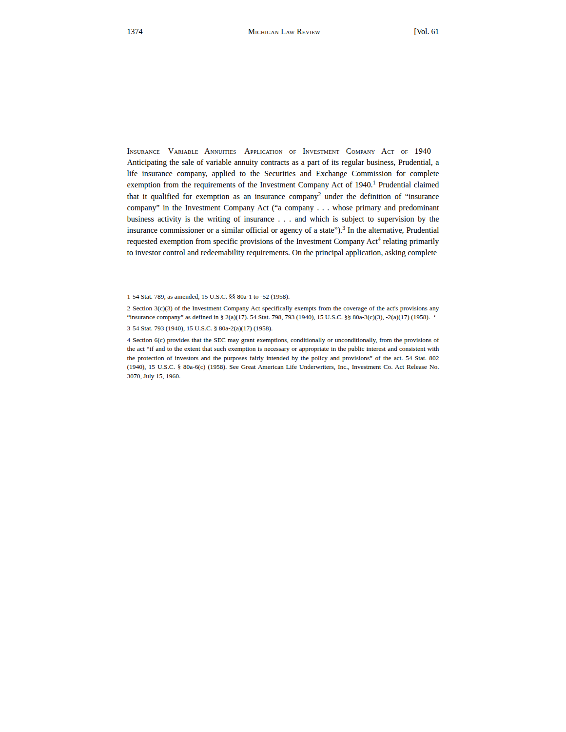1374 Michigan Law Review [Vol. 61
Insurance—Variable Annuities—Application of Investment Company Act of 1940—Anticipating the sale of variable annuity contracts as a part of its regular business, Prudential, a life insurance company, applied to the Securities and Exchange Commission for complete exemption from the requirements of the Investment Company Act of 1940.1 Prudential claimed that it qualified for exemption as an insurance company2 under the definition of “insurance company” in the Investment Company Act (“a company . . . whose primary and predominant business activity is the writing of insurance . . . and which is subject to supervision by the insurance commissioner or a similar official or agency of a state”).3 In the alternative, Prudential requested exemption from specific provisions of the Investment Company Act4 relating primarily to investor control and redeemability requirements. On the principal application, asking complete
154 Stat. 789, as amended, 15 U.S.C. §§ 80a-1 to -52 (1958).
2 Section 3(c)(3) of the Investment Company Act specifically exempts from the coverage of the act's provisions any “insurance company” as defined in § 2(a)(17). 54 Stat. 798, 793 (1940), 15 U.S.C. §§ 80a-3(c)(3), -2(a)(17) (1958).‘
354 Stat. 793 (1940), 15 U.S.C. § 80a-2(a)(17) (1958).
4 Section 6(c) provides that the SEC may grant exemptions, conditionally or unconditionally, from the provisions of the act “if and to the extent that such exemption is necessary or appropriate in the public interest and consistent with the protection of investors and the purposes fairly intended by the policy and provisions” of the act. 54 Stat. 802 (1940), 15 U.S.C. § 80a-6(c) (1958). See Great American Life Underwriters, Inc., Investment Co. Act Release No. 3070, July 15, 1960.